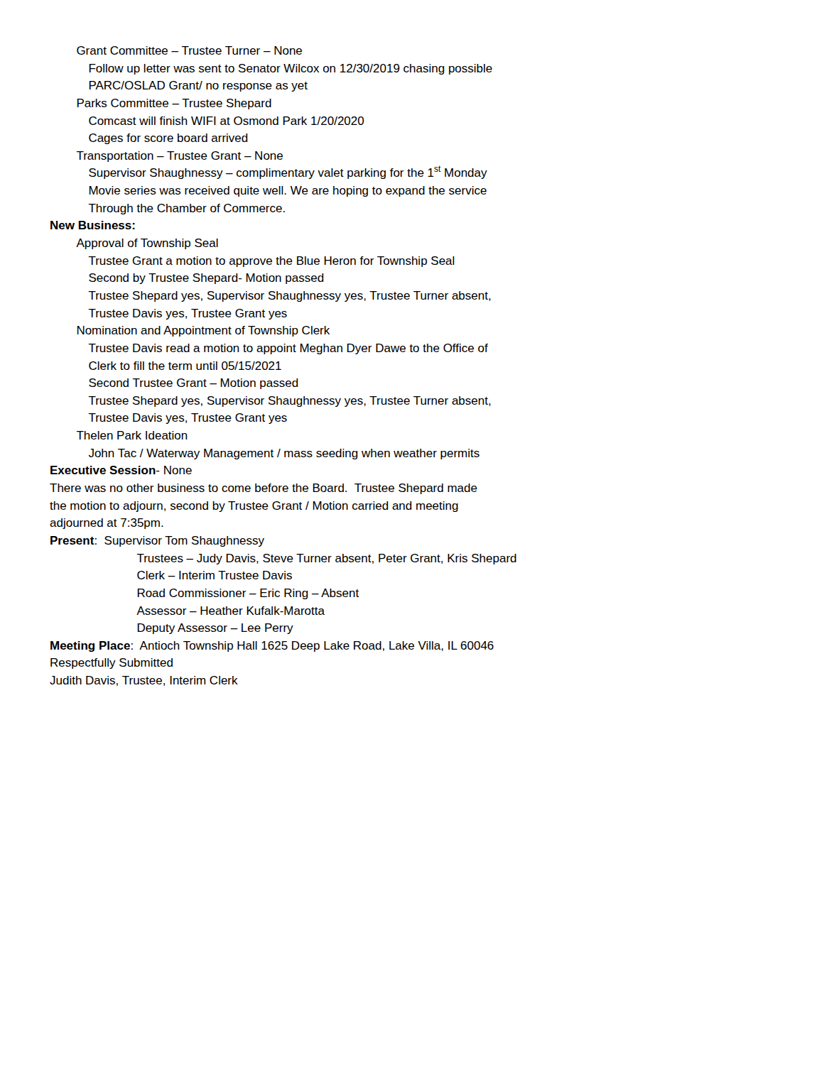Grant Committee – Trustee Turner – None
Follow up letter was sent to Senator Wilcox on 12/30/2019 chasing possible
PARC/OSLAD Grant/ no response as yet
Parks Committee – Trustee Shepard
Comcast will finish WIFI at Osmond Park 1/20/2020
Cages for score board arrived
Transportation – Trustee Grant – None
Supervisor Shaughnessy – complimentary valet parking for the 1st Monday
Movie series was received quite well. We are hoping to expand the service
Through the Chamber of Commerce.
New Business:
Approval of Township Seal
Trustee Grant a motion to approve the Blue Heron for Township Seal
Second by Trustee Shepard- Motion passed
Trustee Shepard yes, Supervisor Shaughnessy yes, Trustee Turner absent,
Trustee Davis yes, Trustee Grant yes
Nomination and Appointment of Township Clerk
Trustee Davis read a motion to appoint Meghan Dyer Dawe to the Office of
Clerk to fill the term until 05/15/2021
Second Trustee Grant – Motion passed
Trustee Shepard yes, Supervisor Shaughnessy yes, Trustee Turner absent,
Trustee Davis yes, Trustee Grant yes
Thelen Park Ideation
John Tac / Waterway Management / mass seeding when weather permits
Executive Session- None
There was no other business to come before the Board. Trustee Shepard made
the motion to adjourn, second by Trustee Grant / Motion carried and meeting
adjourned at 7:35pm.
Present: Supervisor Tom Shaughnessy
Trustees – Judy Davis, Steve Turner absent, Peter Grant, Kris Shepard
Clerk – Interim Trustee Davis
Road Commissioner – Eric Ring – Absent
Assessor – Heather Kufalk-Marotta
Deputy Assessor – Lee Perry
Meeting Place: Antioch Township Hall 1625 Deep Lake Road, Lake Villa, IL 60046
Respectfully Submitted
Judith Davis, Trustee, Interim Clerk